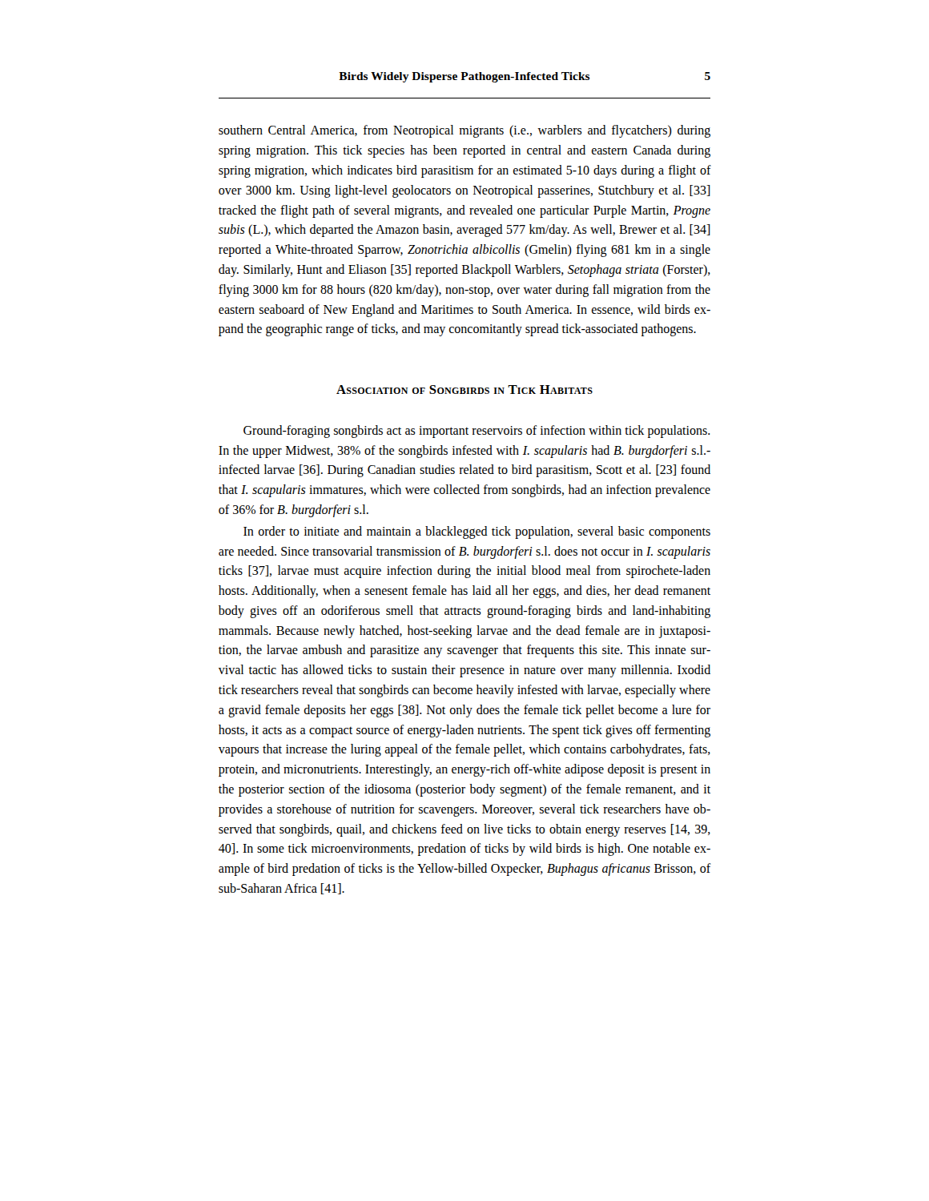Birds Widely Disperse Pathogen-Infected Ticks 5
southern Central America, from Neotropical migrants (i.e., warblers and flycatchers) during spring migration. This tick species has been reported in central and eastern Canada during spring migration, which indicates bird parasitism for an estimated 5-10 days during a flight of over 3000 km. Using light-level geolocators on Neotropical passerines, Stutchbury et al. [33] tracked the flight path of several migrants, and revealed one particular Purple Martin, Progne subis (L.), which departed the Amazon basin, averaged 577 km/day. As well, Brewer et al. [34] reported a White-throated Sparrow, Zonotrichia albicollis (Gmelin) flying 681 km in a single day. Similarly, Hunt and Eliason [35] reported Blackpoll Warblers, Setophaga striata (Forster), flying 3000 km for 88 hours (820 km/day), non-stop, over water during fall migration from the eastern seaboard of New England and Maritimes to South America. In essence, wild birds expand the geographic range of ticks, and may concomitantly spread tick-associated pathogens.
Association of Songbirds in Tick Habitats
Ground-foraging songbirds act as important reservoirs of infection within tick populations. In the upper Midwest, 38% of the songbirds infested with I. scapularis had B. burgdorferi s.l.-infected larvae [36]. During Canadian studies related to bird parasitism, Scott et al. [23] found that I. scapularis immatures, which were collected from songbirds, had an infection prevalence of 36% for B. burgdorferi s.l.
In order to initiate and maintain a blacklegged tick population, several basic components are needed. Since transovarial transmission of B. burgdorferi s.l. does not occur in I. scapularis ticks [37], larvae must acquire infection during the initial blood meal from spirochete-laden hosts. Additionally, when a senesent female has laid all her eggs, and dies, her dead remanent body gives off an odoriferous smell that attracts ground-foraging birds and land-inhabiting mammals. Because newly hatched, host-seeking larvae and the dead female are in juxtaposition, the larvae ambush and parasitize any scavenger that frequents this site. This innate survival tactic has allowed ticks to sustain their presence in nature over many millennia. Ixodid tick researchers reveal that songbirds can become heavily infested with larvae, especially where a gravid female deposits her eggs [38]. Not only does the female tick pellet become a lure for hosts, it acts as a compact source of energy-laden nutrients. The spent tick gives off fermenting vapours that increase the luring appeal of the female pellet, which contains carbohydrates, fats, protein, and micronutrients. Interestingly, an energy-rich off-white adipose deposit is present in the posterior section of the idiosoma (posterior body segment) of the female remanent, and it provides a storehouse of nutrition for scavengers. Moreover, several tick researchers have observed that songbirds, quail, and chickens feed on live ticks to obtain energy reserves [14, 39, 40]. In some tick microenvironments, predation of ticks by wild birds is high. One notable example of bird predation of ticks is the Yellow-billed Oxpecker, Buphagus africanus Brisson, of sub-Saharan Africa [41].